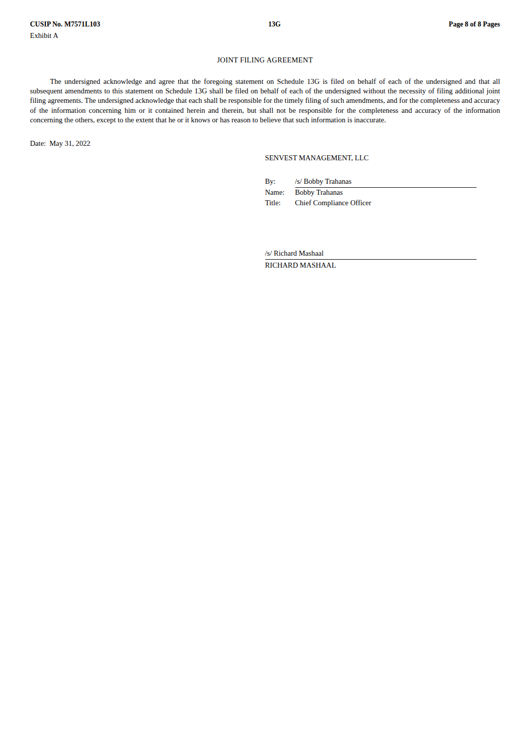CUSIP No. M7571L103 13G Page 8 of 8 Pages
Exhibit A
JOINT FILING AGREEMENT
The undersigned acknowledge and agree that the foregoing statement on Schedule 13G is filed on behalf of each of the undersigned and that all subsequent amendments to this statement on Schedule 13G shall be filed on behalf of each of the undersigned without the necessity of filing additional joint filing agreements. The undersigned acknowledge that each shall be responsible for the timely filing of such amendments, and for the completeness and accuracy of the information concerning him or it contained herein and therein, but shall not be responsible for the completeness and accuracy of the information concerning the others, except to the extent that he or it knows or has reason to believe that such information is inaccurate.
Date: May 31, 2022
SENVEST MANAGEMENT, LLC
| By: | /s/ Bobby Trahanas |
| Name: | Bobby Trahanas |
| Title: | Chief Compliance Officer |
/s/ Richard Mashaal
RICHARD MASHAAL